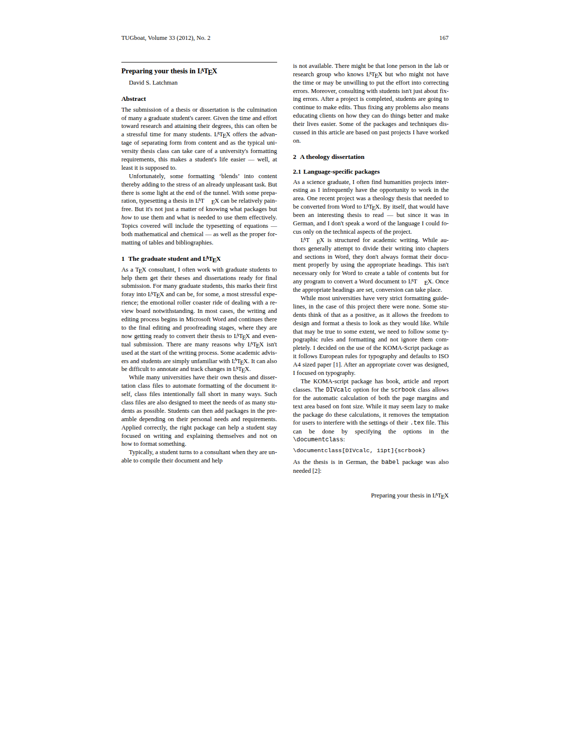TUGboat, Volume 33 (2012), No. 2 167
Preparing your thesis in LATe X
David S. Latchman
Abstract
The submission of a thesis or dissertation is the culmination of many a graduate student's career. Given the time and effort toward research and attaining their degrees, this can often be a stressful time for many students. LATe X offers the advantage of separating form from content and as the typical university thesis class can take care of a university's formatting requirements, this makes a student's life easier — well, at least it is supposed to.
Unfortunately, some formatting ‘blends’ into content thereby adding to the stress of an already unpleasant task. But there is some light at the end of the tunnel. With some preparation, typesetting a thesis in LATe X can be relatively pain-free. But it's not just a matter of knowing what packages but how to use them and what is needed to use them effectively. Topics covered will include the typesetting of equations — both mathematical and chemical — as well as the proper formatting of tables and bibliographies.
1 The graduate student and LATe X
As a Te X consultant, I often work with graduate students to help them get their theses and dissertations ready for final submission. For many graduate students, this marks their first foray into LATe X and can be, for some, a most stressful experience; the emotional roller coaster ride of dealing with a review board notwithstanding. In most cases, the writing and editing process begins in Microsoft Word and continues there to the final editing and proofreading stages, where they are now getting ready to convert their thesis to LATe X and eventual submission. There are many reasons why LATe X isn't used at the start of the writing process. Some academic advisers and students are simply unfamiliar with LATe X. It can also be difficult to annotate and track changes in LATe X.
While many universities have their own thesis and dissertation class files to automate formatting of the document itself, class files intentionally fall short in many ways. Such class files are also designed to meet the needs of as many students as possible. Students can then add packages in the preamble depending on their personal needs and requirements. Applied correctly, the right package can help a student stay focused on writing and explaining themselves and not on how to format something.
Typically, a student turns to a consultant when they are unable to compile their document and help
is not available. There might be that lone person in the lab or research group who knows LATe X but who might not have the time or may be unwilling to put the effort into correcting errors. Moreover, consulting with students isn't just about fixing errors. After a project is completed, students are going to continue to make edits. Thus fixing any problems also means educating clients on how they can do things better and make their lives easier. Some of the packages and techniques discussed in this article are based on past projects I have worked on.
2 A theology dissertation
2.1 Language-specific packages
As a science graduate, I often find humanities projects interesting as I infrequently have the opportunity to work in the area. One recent project was a theology thesis that needed to be converted from Word to LATe X. By itself, that would have been an interesting thesis to read — but since it was in German, and I don't speak a word of the language I could focus only on the technical aspects of the project.
LATe X is structured for academic writing. While authors generally attempt to divide their writing into chapters and sections in Word, they don't always format their document properly by using the appropriate headings. This isn't necessary only for Word to create a table of contents but for any program to convert a Word document to LATe X. Once the appropriate headings are set, conversion can take place.
While most universities have very strict formatting guidelines, in the case of this project there were none. Some students think of that as a positive, as it allows the freedom to design and format a thesis to look as they would like. While that may be true to some extent, we need to follow some typographic rules and formatting and not ignore them completely. I decided on the use of the KOMA-Script package as it follows European rules for typography and defaults to ISO A4 sized paper [1]. After an appropriate cover was designed, I focused on typography.
The KOMA-script package has book, article and report classes. The DIVcalc option for the scrbook class allows for the automatic calculation of both the page margins and text area based on font size. While it may seem lazy to make the package do these calculations, it removes the temptation for users to interfere with the settings of their .tex file. This can be done by specifying the options in the \documentclass:
\documentclass[DIVcalc, 11pt]{scrbook}
As the thesis is in German, the babel package was also needed [2]:
Preparing your thesis in LATe X